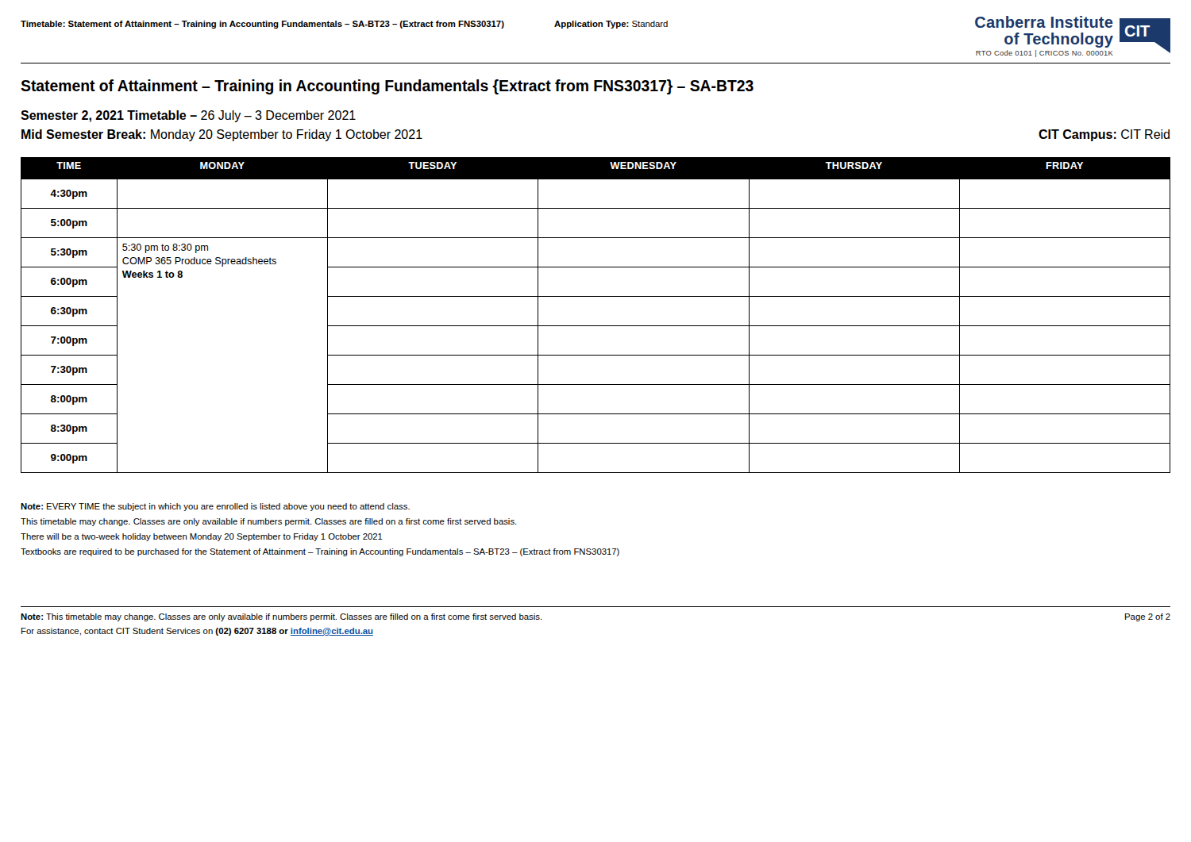Timetable: Statement of Attainment – Training in Accounting Fundamentals – SA-BT23 – (Extract from FNS30317) Application Type: Standard
Canberra Institute
of Technology
RTO Code 0101 | CRICOS No. 00001K
CIT
Statement of Attainment – Training in Accounting Fundamentals {Extract from FNS30317} – SA-BT23
Semester 2, 2021 Timetable – 26 July – 3 December 2021
Mid Semester Break: Monday 20 September to Friday 1 October 2021
CIT Campus: CIT Reid
| TIME | MONDAY | TUESDAY | WEDNESDAY | THURSDAY | FRIDAY |
| --- | --- | --- | --- | --- | --- |
| 4:30pm | | | | | |
| 5:00pm | | | | | |
| 5:30pm | 5:30 pm to 8:30 pm COMP 365 Produce Spreadsheets Weeks 1 to 8 | | | | |
| 6:00pm | | | | |
| 6:30pm | | | | |
| 7:00pm | | | | |
| 7:30pm | | | | |
| 8:00pm | | | | |
| 8:30pm | | | | |
| 9:00pm | | | | |
Note: EVERY TIME the subject in which you are enrolled is listed above you need to attend class.
This timetable may change. Classes are only available if numbers permit. Classes are filled on a first come first served basis.
There will be a two-week holiday between Monday 20 September to Friday 1 October 2021
Textbooks are required to be purchased for the Statement of Attainment – Training in Accounting Fundamentals – SA-BT23 – (Extract from FNS30317)
Note: This timetable may change. Classes are only available if numbers permit. Classes are filled on a first come first served basis.
For assistance, contact CIT Student Services on (02) 6207 3188 or infoline@cit.edu.au
Page 2 of 2